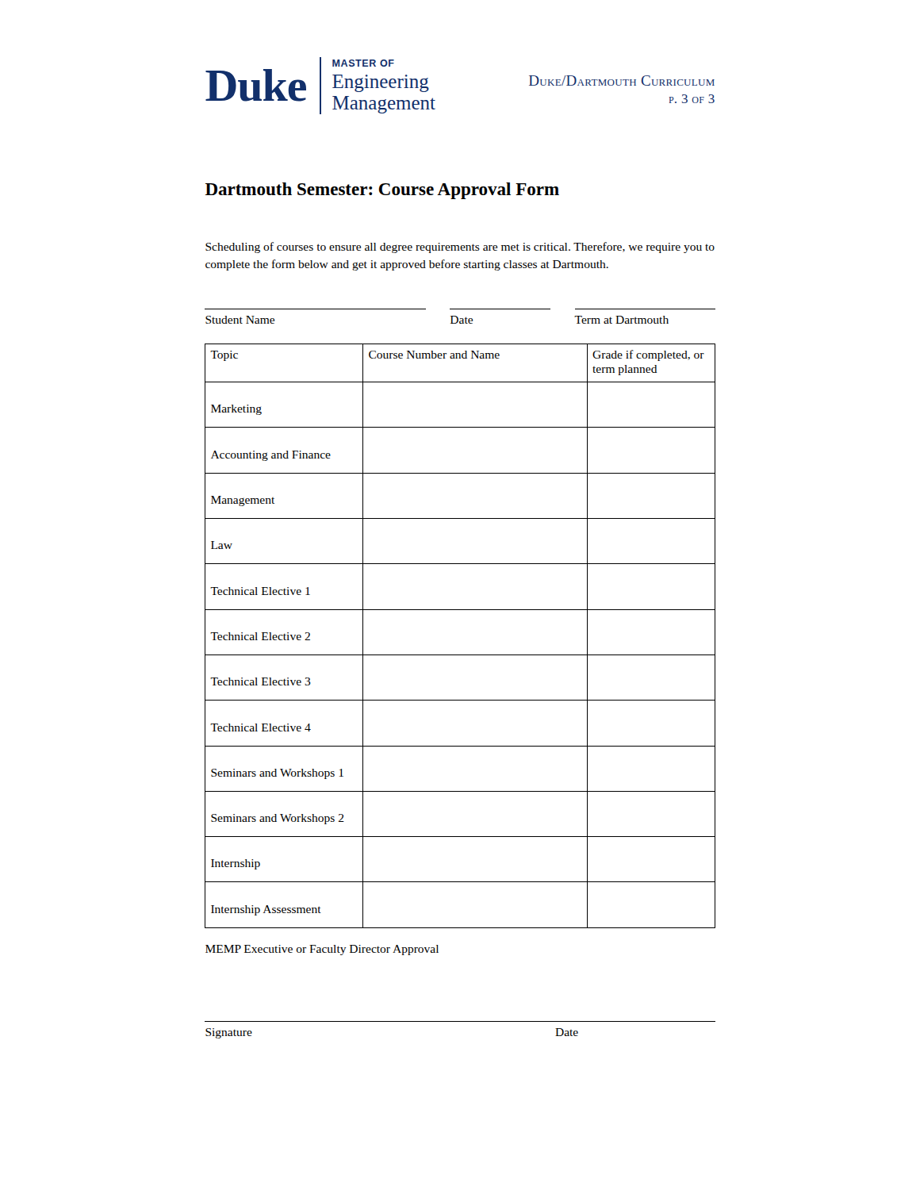Duke
Master of
Engineering
Management
Duke/Dartmouth Curriculum
p. 3 of 3
Dartmouth Semester: Course Approval Form
Scheduling of courses to ensure all degree requirements are met is critical. Therefore, we require you to complete the form below and get it approved before starting classes at Dartmouth.
Student Name
Date
Term at Dartmouth
| Topic | Course Number and Name | Grade if completed, or term planned |
| --- | --- | --- |
| Marketing | | |
| Accounting and Finance | | |
| Management | | |
| Law | | |
| Technical Elective 1 | | |
| Technical Elective 2 | | |
| Technical Elective 3 | | |
| Technical Elective 4 | | |
| Seminars and Workshops 1 | | |
| Seminars and Workshops 2 | | |
| Internship | | |
| Internship Assessment | | |
MEMP Executive or Faculty Director Approval
Signature
Date